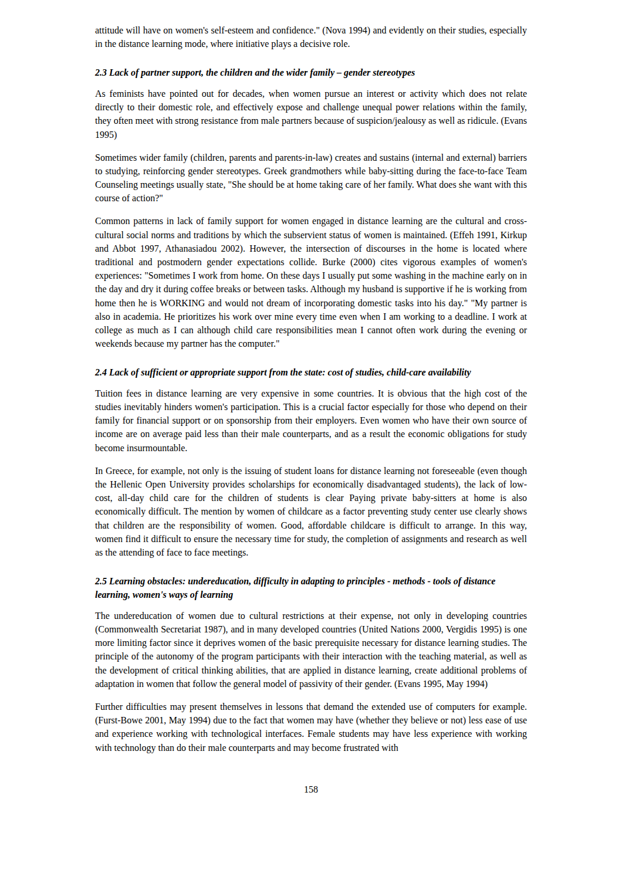attitude will have on women's self-esteem and confidence." (Nova 1994) and evidently on their studies, especially in the distance learning mode, where initiative plays a decisive role.
2.3 Lack of partner support, the children and the wider family – gender stereotypes
As feminists have pointed out for decades, when women pursue an interest or activity which does not relate directly to their domestic role, and effectively expose and challenge unequal power relations within the family, they often meet with strong resistance from male partners because of suspicion/jealousy as well as ridicule. (Evans 1995)
Sometimes wider family (children, parents and parents-in-law) creates and sustains (internal and external) barriers to studying, reinforcing gender stereotypes. Greek grandmothers while baby-sitting during the face-to-face Team Counseling meetings usually state, "She should be at home taking care of her family. What does she want with this course of action?"
Common patterns in lack of family support for women engaged in distance learning are the cultural and cross-cultural social norms and traditions by which the subservient status of women is maintained. (Effeh 1991, Kirkup and Abbot 1997, Athanasiadou 2002). However, the intersection of discourses in the home is located where traditional and postmodern gender expectations collide. Burke (2000) cites vigorous examples of women's experiences: "Sometimes I work from home. On these days I usually put some washing in the machine early on in the day and dry it during coffee breaks or between tasks. Although my husband is supportive if he is working from home then he is WORKING and would not dream of incorporating domestic tasks into his day." "My partner is also in academia. He prioritizes his work over mine every time even when I am working to a deadline. I work at college as much as I can although child care responsibilities mean I cannot often work during the evening or weekends because my partner has the computer."
2.4 Lack of sufficient or appropriate support from the state: cost of studies, child-care availability
Tuition fees in distance learning are very expensive in some countries. It is obvious that the high cost of the studies inevitably hinders women's participation. This is a crucial factor especially for those who depend on their family for financial support or on sponsorship from their employers. Even women who have their own source of income are on average paid less than their male counterparts, and as a result the economic obligations for study become insurmountable.
In Greece, for example, not only is the issuing of student loans for distance learning not foreseeable (even though the Hellenic Open University provides scholarships for economically disadvantaged students), the lack of low-cost, all-day child care for the children of students is clear Paying private baby-sitters at home is also economically difficult. The mention by women of childcare as a factor preventing study center use clearly shows that children are the responsibility of women. Good, affordable childcare is difficult to arrange. In this way, women find it difficult to ensure the necessary time for study, the completion of assignments and research as well as the attending of face to face meetings.
2.5 Learning obstacles: undereducation, difficulty in adapting to principles - methods - tools of distance learning, women's ways of learning
The undereducation of women due to cultural restrictions at their expense, not only in developing countries (Commonwealth Secretariat 1987), and in many developed countries (United Nations 2000, Vergidis 1995) is one more limiting factor since it deprives women of the basic prerequisite necessary for distance learning studies. The principle of the autonomy of the program participants with their interaction with the teaching material, as well as the development of critical thinking abilities, that are applied in distance learning, create additional problems of adaptation in women that follow the general model of passivity of their gender. (Evans 1995, May 1994)
Further difficulties may present themselves in lessons that demand the extended use of computers for example. (Furst-Bowe 2001, May 1994) due to the fact that women may have (whether they believe or not) less ease of use and experience working with technological interfaces. Female students may have less experience with working with technology than do their male counterparts and may become frustrated with
158